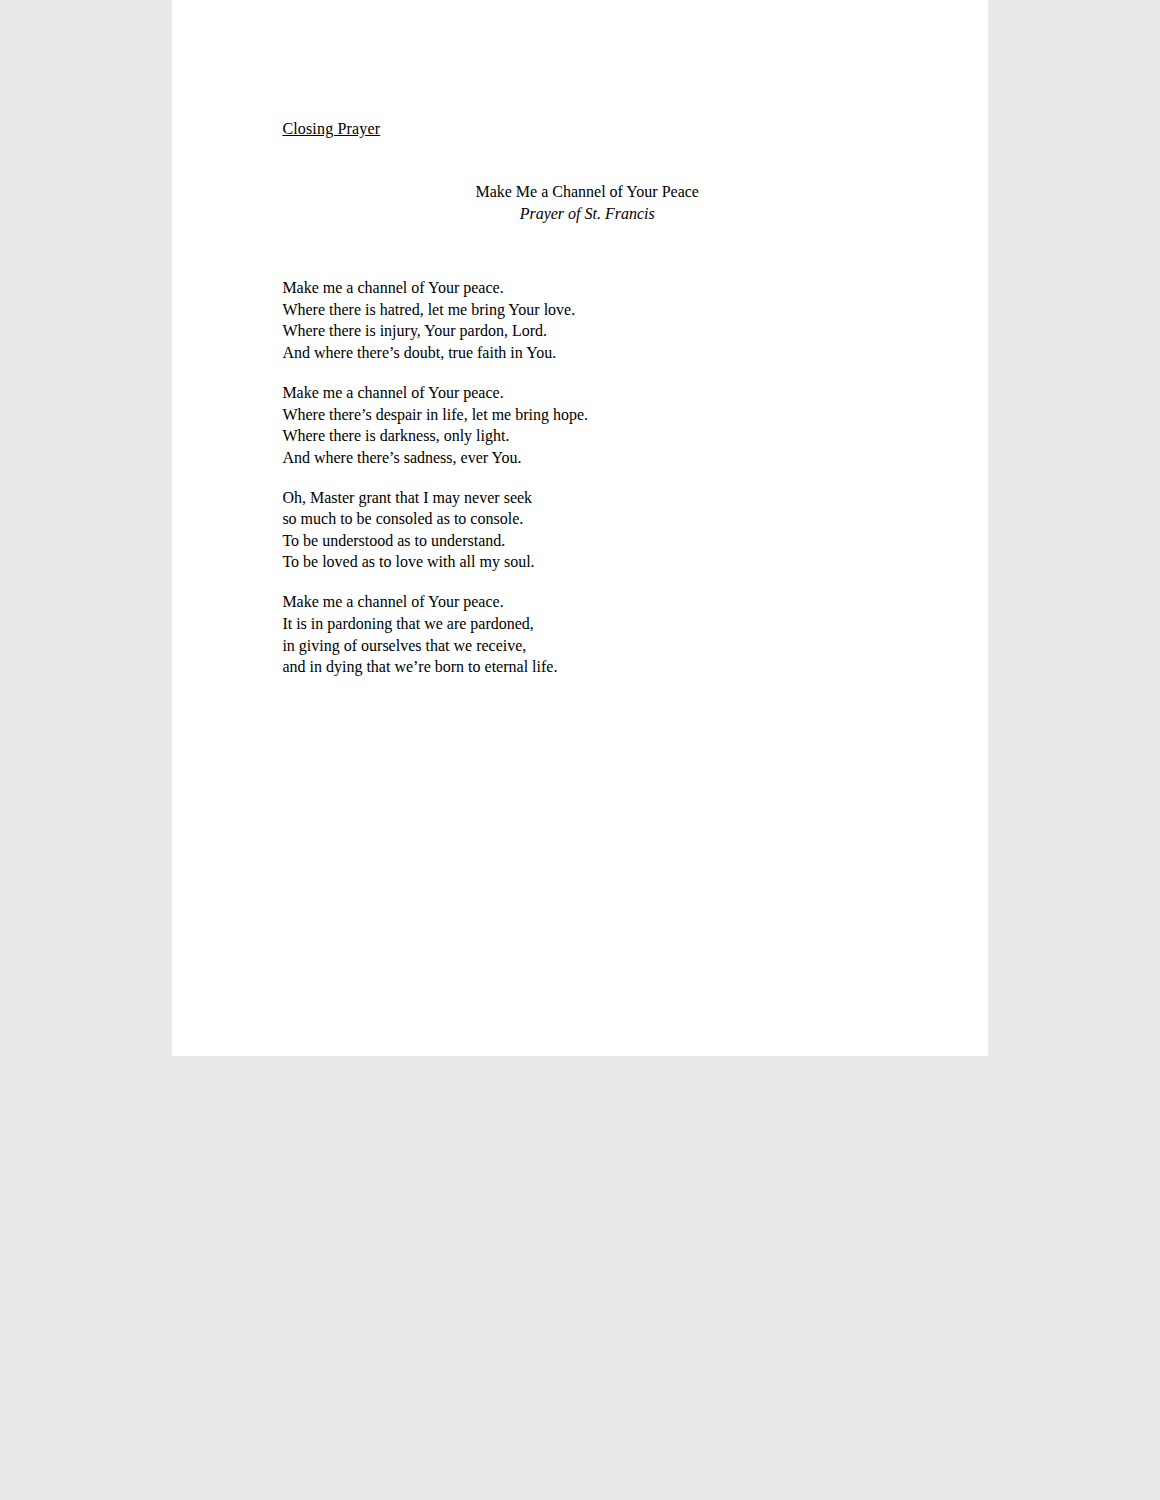Closing Prayer
Make Me a Channel of Your Peace
Prayer of St. Francis
Make me a channel of Your peace.
Where there is hatred, let me bring Your love.
Where there is injury, Your pardon, Lord.
And where there’s doubt, true faith in You.
Make me a channel of Your peace.
Where there’s despair in life, let me bring hope.
Where there is darkness, only light.
And where there’s sadness, ever You.
Oh, Master grant that I may never seek
so much to be consoled as to console.
To be understood as to understand.
To be loved as to love with all my soul.
Make me a channel of Your peace.
It is in pardoning that we are pardoned,
in giving of ourselves that we receive,
and in dying that we’re born to eternal life.